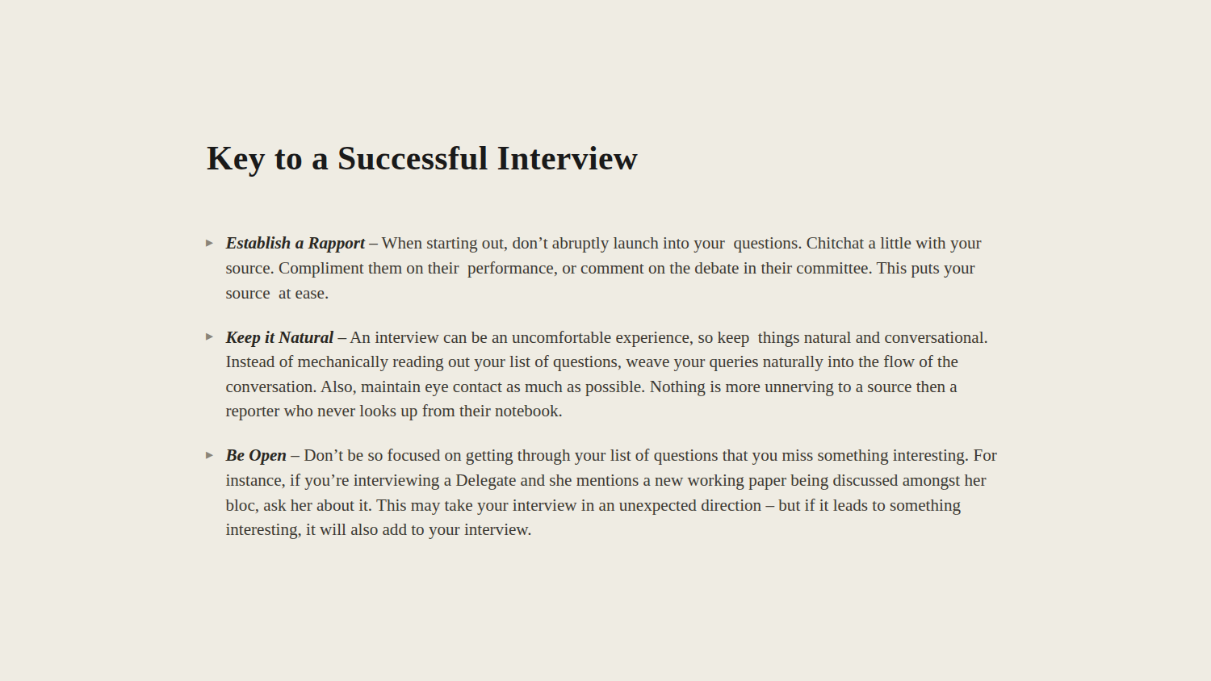Key to a Successful Interview
Establish a Rapport – When starting out, don’t abruptly launch into your questions. Chitchat a little with your source. Compliment them on their performance, or comment on the debate in their committee. This puts your source at ease.
Keep it Natural – An interview can be an uncomfortable experience, so keep things natural and conversational. Instead of mechanically reading out your list of questions, weave your queries naturally into the flow of the conversation. Also, maintain eye contact as much as possible. Nothing is more unnerving to a source then a reporter who never looks up from their notebook.
Be Open – Don’t be so focused on getting through your list of questions that you miss something interesting. For instance, if you’re interviewing a Delegate and she mentions a new working paper being discussed amongst her bloc, ask her about it. This may take your interview in an unexpected direction – but if it leads to something interesting, it will also add to your interview.